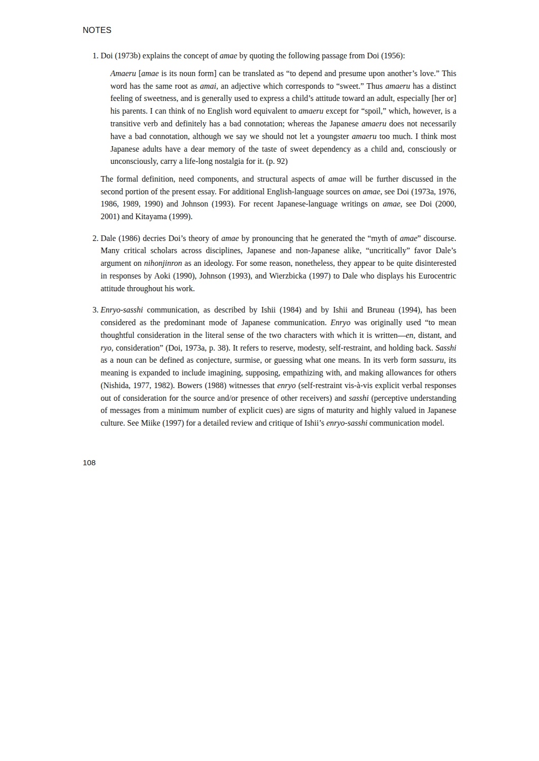NOTES
Doi (1973b) explains the concept of amae by quoting the following passage from Doi (1956):
Amaeru [amae is its noun form] can be translated as “to depend and presume upon another’s love.” This word has the same root as amai, an adjective which corresponds to “sweet.” Thus amaeru has a distinct feeling of sweetness, and is generally used to express a child’s attitude toward an adult, especially [her or] his parents. I can think of no English word equivalent to amaeru except for “spoil,” which, however, is a transitive verb and definitely has a bad connotation; whereas the Japanese amaeru does not necessarily have a bad connotation, although we say we should not let a youngster amaeru too much. I think most Japanese adults have a dear memory of the taste of sweet dependency as a child and, consciously or unconsciously, carry a life-long nostalgia for it. (p. 92)
The formal definition, need components, and structural aspects of amae will be further discussed in the second portion of the present essay. For additional English-language sources on amae, see Doi (1973a, 1976, 1986, 1989, 1990) and Johnson (1993). For recent Japanese-language writings on amae, see Doi (2000, 2001) and Kitayama (1999).
Dale (1986) decries Doi’s theory of amae by pronouncing that he generated the “myth of amae” discourse. Many critical scholars across disciplines, Japanese and non-Japanese alike, “uncritically” favor Dale’s argument on nihonjinron as an ideology. For some reason, nonetheless, they appear to be quite disinterested in responses by Aoki (1990), Johnson (1993), and Wierzbicka (1997) to Dale who displays his Eurocentric attitude throughout his work.
Enryo-sasshi communication, as described by Ishii (1984) and by Ishii and Bruneau (1994), has been considered as the predominant mode of Japanese communication. Enryo was originally used “to mean thoughtful consideration in the literal sense of the two characters with which it is written—en, distant, and ryo, consideration” (Doi, 1973a, p. 38). It refers to reserve, modesty, self-restraint, and holding back. Sasshi as a noun can be defined as conjecture, surmise, or guessing what one means. In its verb form sassuru, its meaning is expanded to include imagining, supposing, empathizing with, and making allowances for others (Nishida, 1977, 1982). Bowers (1988) witnesses that enryo (self-restraint vis-à-vis explicit verbal responses out of consideration for the source and/or presence of other receivers) and sasshi (perceptive understanding of messages from a minimum number of explicit cues) are signs of maturity and highly valued in Japanese culture. See Miike (1997) for a detailed review and critique of Ishii’s enryo-sasshi communication model.
108